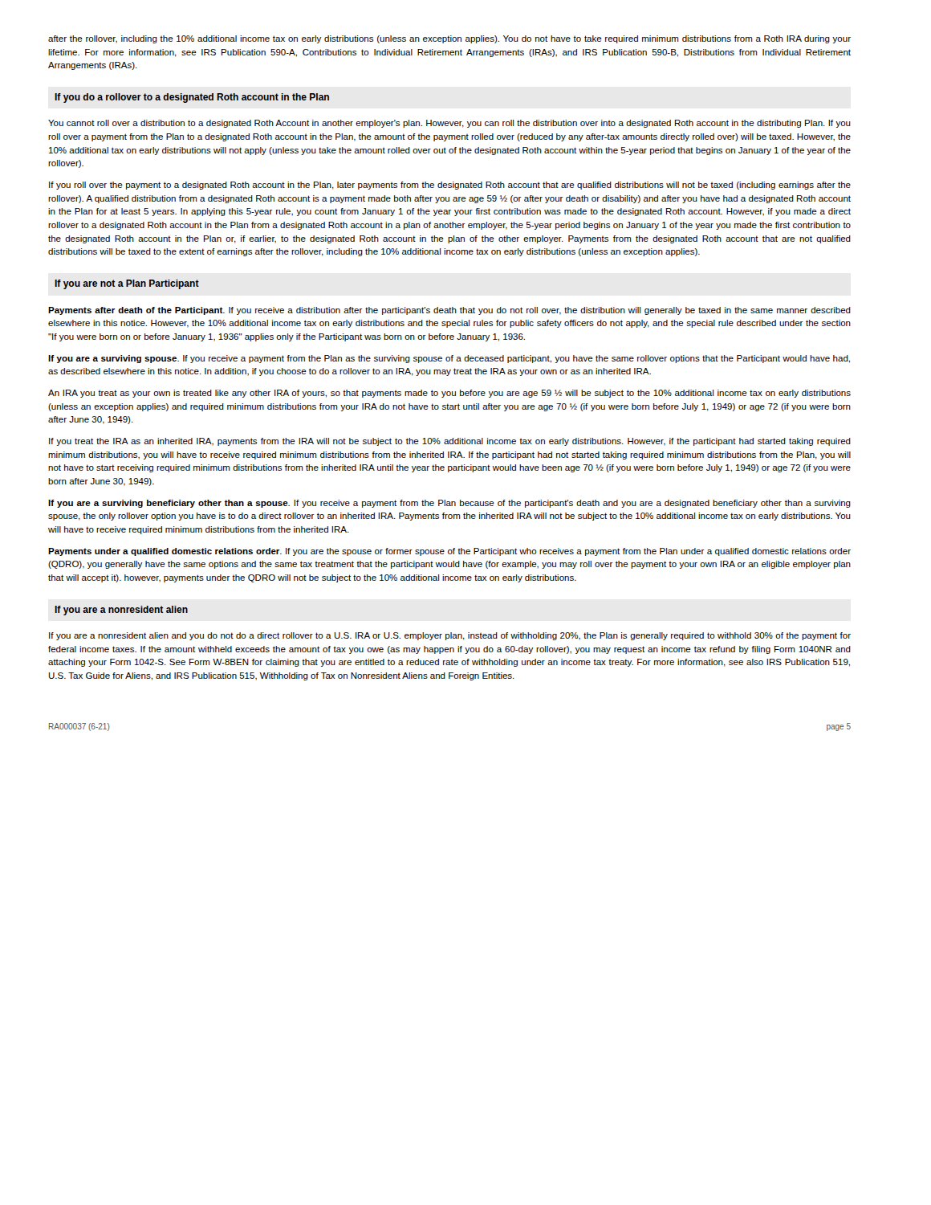after the rollover, including the 10% additional income tax on early distributions (unless an exception applies). You do not have to take required minimum distributions from a Roth IRA during your lifetime. For more information, see IRS Publication 590-A, Contributions to Individual Retirement Arrangements (IRAs), and IRS Publication 590-B, Distributions from Individual Retirement Arrangements (IRAs).
If you do a rollover to a designated Roth account in the Plan
You cannot roll over a distribution to a designated Roth Account in another employer's plan. However, you can roll the distribution over into a designated Roth account in the distributing Plan. If you roll over a payment from the Plan to a designated Roth account in the Plan, the amount of the payment rolled over (reduced by any after-tax amounts directly rolled over) will be taxed. However, the 10% additional tax on early distributions will not apply (unless you take the amount rolled over out of the designated Roth account within the 5-year period that begins on January 1 of the year of the rollover).
If you roll over the payment to a designated Roth account in the Plan, later payments from the designated Roth account that are qualified distributions will not be taxed (including earnings after the rollover). A qualified distribution from a designated Roth account is a payment made both after you are age 59 ½ (or after your death or disability) and after you have had a designated Roth account in the Plan for at least 5 years. In applying this 5-year rule, you count from January 1 of the year your first contribution was made to the designated Roth account. However, if you made a direct rollover to a designated Roth account in the Plan from a designated Roth account in a plan of another employer, the 5-year period begins on January 1 of the year you made the first contribution to the designated Roth account in the Plan or, if earlier, to the designated Roth account in the plan of the other employer. Payments from the designated Roth account that are not qualified distributions will be taxed to the extent of earnings after the rollover, including the 10% additional income tax on early distributions (unless an exception applies).
If you are not a Plan Participant
Payments after death of the Participant. If you receive a distribution after the participant's death that you do not roll over, the distribution will generally be taxed in the same manner described elsewhere in this notice. However, the 10% additional income tax on early distributions and the special rules for public safety officers do not apply, and the special rule described under the section "If you were born on or before January 1, 1936" applies only if the Participant was born on or before January 1, 1936.
If you are a surviving spouse. If you receive a payment from the Plan as the surviving spouse of a deceased participant, you have the same rollover options that the Participant would have had, as described elsewhere in this notice. In addition, if you choose to do a rollover to an IRA, you may treat the IRA as your own or as an inherited IRA.
An IRA you treat as your own is treated like any other IRA of yours, so that payments made to you before you are age 59 ½ will be subject to the 10% additional income tax on early distributions (unless an exception applies) and required minimum distributions from your IRA do not have to start until after you are age 70 ½ (if you were born before July 1, 1949) or age 72 (if you were born after June 30, 1949).
If you treat the IRA as an inherited IRA, payments from the IRA will not be subject to the 10% additional income tax on early distributions. However, if the participant had started taking required minimum distributions, you will have to receive required minimum distributions from the inherited IRA. If the participant had not started taking required minimum distributions from the Plan, you will not have to start receiving required minimum distributions from the inherited IRA until the year the participant would have been age 70 ½ (if you were born before July 1, 1949) or age 72 (if you were born after June 30, 1949).
If you are a surviving beneficiary other than a spouse. If you receive a payment from the Plan because of the participant's death and you are a designated beneficiary other than a surviving spouse, the only rollover option you have is to do a direct rollover to an inherited IRA. Payments from the inherited IRA will not be subject to the 10% additional income tax on early distributions. You will have to receive required minimum distributions from the inherited IRA.
Payments under a qualified domestic relations order. If you are the spouse or former spouse of the Participant who receives a payment from the Plan under a qualified domestic relations order (QDRO), you generally have the same options and the same tax treatment that the participant would have (for example, you may roll over the payment to your own IRA or an eligible employer plan that will accept it). however, payments under the QDRO will not be subject to the 10% additional income tax on early distributions.
If you are a nonresident alien
If you are a nonresident alien and you do not do a direct rollover to a U.S. IRA or U.S. employer plan, instead of withholding 20%, the Plan is generally required to withhold 30% of the payment for federal income taxes. If the amount withheld exceeds the amount of tax you owe (as may happen if you do a 60-day rollover), you may request an income tax refund by filing Form 1040NR and attaching your Form 1042-S. See Form W-8BEN for claiming that you are entitled to a reduced rate of withholding under an income tax treaty. For more information, see also IRS Publication 519, U.S. Tax Guide for Aliens, and IRS Publication 515, Withholding of Tax on Nonresident Aliens and Foreign Entities.
RA000037 (6-21) page 5